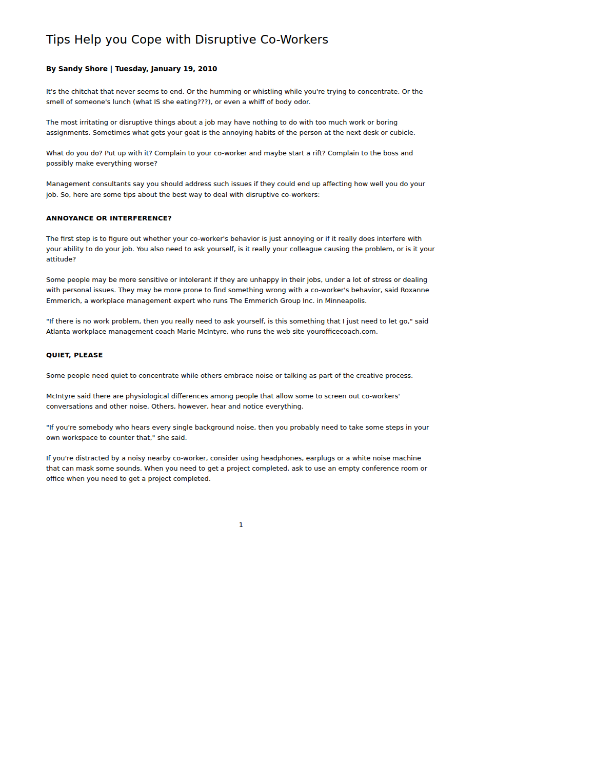Tips Help you Cope with Disruptive Co-Workers
By Sandy Shore | Tuesday, January 19, 2010
It's the chitchat that never seems to end. Or the humming or whistling while you're trying to concentrate. Or the smell of someone's lunch (what IS she eating???), or even a whiff of body odor.
The most irritating or disruptive things about a job may have nothing to do with too much work or boring assignments. Sometimes what gets your goat is the annoying habits of the person at the next desk or cubicle.
What do you do? Put up with it? Complain to your co-worker and maybe start a rift? Complain to the boss and possibly make everything worse?
Management consultants say you should address such issues if they could end up affecting how well you do your job. So, here are some tips about the best way to deal with disruptive co-workers:
ANNOYANCE OR INTERFERENCE?
The first step is to figure out whether your co-worker's behavior is just annoying or if it really does interfere with your ability to do your job. You also need to ask yourself, is it really your colleague causing the problem, or is it your attitude?
Some people may be more sensitive or intolerant if they are unhappy in their jobs, under a lot of stress or dealing with personal issues. They may be more prone to find something wrong with a co-worker's behavior, said Roxanne Emmerich, a workplace management expert who runs The Emmerich Group Inc. in Minneapolis.
"If there is no work problem, then you really need to ask yourself, is this something that I just need to let go," said Atlanta workplace management coach Marie McIntyre, who runs the web site yourofficecoach.com.
QUIET, PLEASE
Some people need quiet to concentrate while others embrace noise or talking as part of the creative process.
McIntyre said there are physiological differences among people that allow some to screen out co-workers' conversations and other noise. Others, however, hear and notice everything.
"If you're somebody who hears every single background noise, then you probably need to take some steps in your own workspace to counter that," she said.
If you're distracted by a noisy nearby co-worker, consider using headphones, earplugs or a white noise machine that can mask some sounds. When you need to get a project completed, ask to use an empty conference room or office when you need to get a project completed.
1